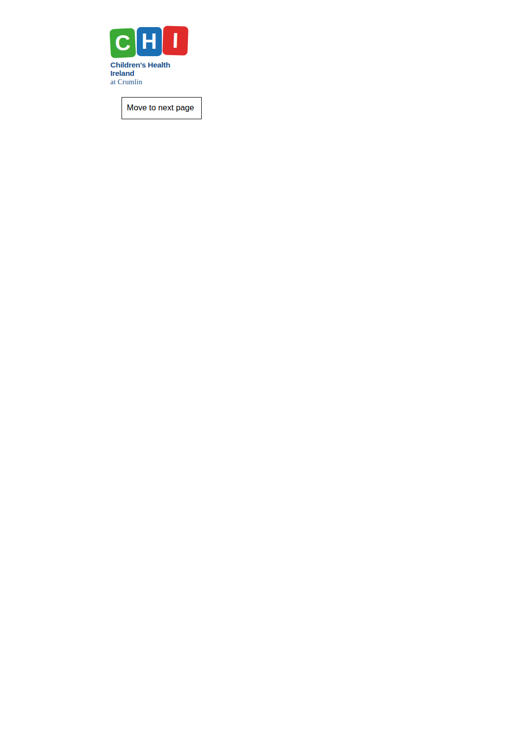C
H
I
Children's Health Ireland
at Crumlin
Move to next page